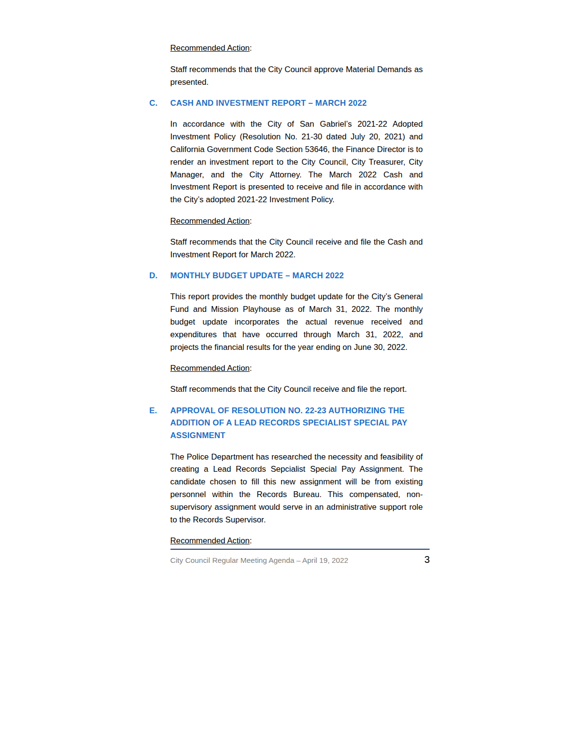Recommended Action:
Staff recommends that the City Council approve Material Demands as presented.
C. CASH AND INVESTMENT REPORT – MARCH 2022
In accordance with the City of San Gabriel’s 2021-22 Adopted Investment Policy (Resolution No. 21-30 dated July 20, 2021) and California Government Code Section 53646, the Finance Director is to render an investment report to the City Council, City Treasurer, City Manager, and the City Attorney. The March 2022 Cash and Investment Report is presented to receive and file in accordance with the City’s adopted 2021-22 Investment Policy.
Recommended Action:
Staff recommends that the City Council receive and file the Cash and Investment Report for March 2022.
D. MONTHLY BUDGET UPDATE – MARCH 2022
This report provides the monthly budget update for the City’s General Fund and Mission Playhouse as of March 31, 2022. The monthly budget update incorporates the actual revenue received and expenditures that have occurred through March 31, 2022, and projects the financial results for the year ending on June 30, 2022.
Recommended Action:
Staff recommends that the City Council receive and file the report.
E. APPROVAL OF RESOLUTION NO. 22-23 AUTHORIZING THE ADDITION OF A LEAD RECORDS SPECIALIST SPECIAL PAY ASSIGNMENT
The Police Department has researched the necessity and feasibility of creating a Lead Records Sepcialist Special Pay Assignment. The candidate chosen to fill this new assignment will be from existing personnel within the Records Bureau. This compensated, non-supervisory assignment would serve in an administrative support role to the Records Supervisor.
Recommended Action:
City Council Regular Meeting Agenda – April 19, 2022 3